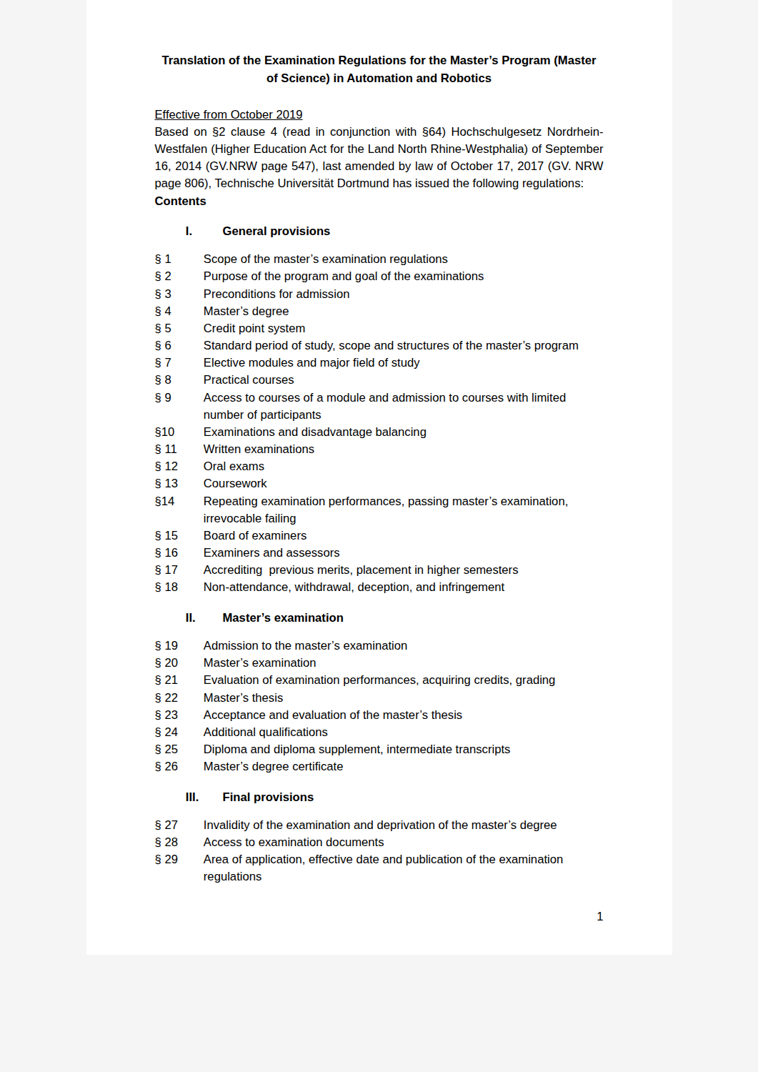Translation of the Examination Regulations for the Master’s Program (Master of Science) in Automation and Robotics
Effective from October 2019
Based on §2 clause 4 (read in conjunction with §64) Hochschulgesetz Nordrhein-Westfalen (Higher Education Act for the Land North Rhine-Westphalia) of September 16, 2014 (GV.NRW page 547), last amended by law of October 17, 2017 (GV. NRW page 806), Technische Universität Dortmund has issued the following regulations:
Contents
I. General provisions
§ 1 Scope of the master’s examination regulations
§ 2 Purpose of the program and goal of the examinations
§ 3 Preconditions for admission
§ 4 Master’s degree
§ 5 Credit point system
§ 6 Standard period of study, scope and structures of the master’s program
§ 7 Elective modules and major field of study
§ 8 Practical courses
§ 9 Access to courses of a module and admission to courses with limited number of participants
§10 Examinations and disadvantage balancing
§ 11 Written examinations
§ 12 Oral exams
§ 13 Coursework
§14 Repeating examination performances, passing master’s examination, irrevocable failing
§ 15 Board of examiners
§ 16 Examiners and assessors
§ 17 Accrediting previous merits, placement in higher semesters
§ 18 Non-attendance, withdrawal, deception, and infringement
II. Master’s examination
§ 19 Admission to the master’s examination
§ 20 Master’s examination
§ 21 Evaluation of examination performances, acquiring credits, grading
§ 22 Master’s thesis
§ 23 Acceptance and evaluation of the master’s thesis
§ 24 Additional qualifications
§ 25 Diploma and diploma supplement, intermediate transcripts
§ 26 Master’s degree certificate
III. Final provisions
§ 27 Invalidity of the examination and deprivation of the master’s degree
§ 28 Access to examination documents
§ 29 Area of application, effective date and publication of the examination regulations
1